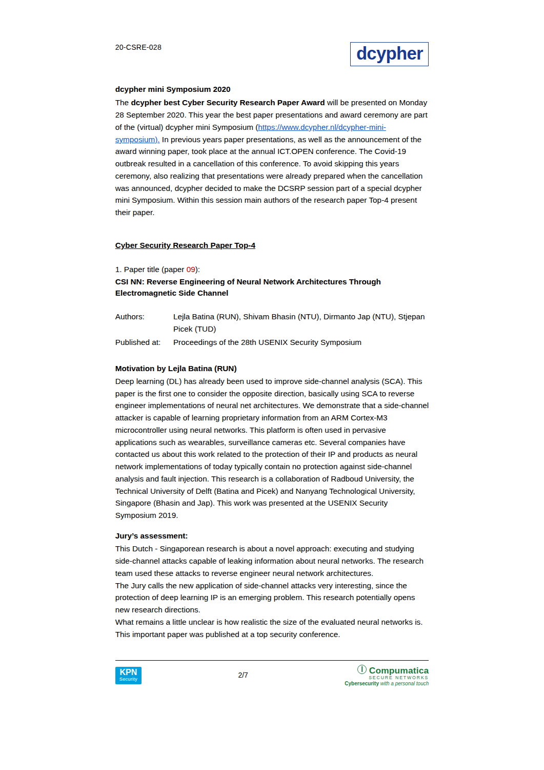20-CSRE-028
dcypher
dcypher mini Symposium 2020
The dcypher best Cyber Security Research Paper Award will be presented on Monday 28 September 2020. This year the best paper presentations and award ceremony are part of the (virtual) dcypher mini Symposium (https://www.dcypher.nl/dcypher-mini-symposium). In previous years paper presentations, as well as the announcement of the award winning paper, took place at the annual ICT.OPEN conference. The Covid-19 outbreak resulted in a cancellation of this conference. To avoid skipping this years ceremony, also realizing that presentations were already prepared when the cancellation was announced, dcypher decided to make the DCSRP session part of a special dcypher mini Symposium. Within this session main authors of the research paper Top-4 present their paper.
Cyber Security Research Paper Top-4
1. Paper title (paper 09):
CSI NN: Reverse Engineering of Neural Network Architectures Through Electromagnetic Side Channel
| Authors: | Lejla Batina (RUN), Shivam Bhasin (NTU), Dirmanto Jap (NTU), Stjepan Picek (TUD) |
| Published at: | Proceedings of the 28th USENIX Security Symposium |
Motivation by Lejla Batina (RUN)
Deep learning (DL) has already been used to improve side-channel analysis (SCA). This paper is the first one to consider the opposite direction, basically using SCA to reverse engineer implementations of neural net architectures. We demonstrate that a side-channel attacker is capable of learning proprietary information from an ARM Cortex-M3 microcontroller using neural networks. This platform is often used in pervasive applications such as wearables, surveillance cameras etc. Several companies have contacted us about this work related to the protection of their IP and products as neural network implementations of today typically contain no protection against side-channel analysis and fault injection. This research is a collaboration of Radboud University, the Technical University of Delft (Batina and Picek) and Nanyang Technological University, Singapore (Bhasin and Jap). This work was presented at the USENIX Security Symposium 2019.
Jury’s assessment:
This Dutch - Singaporean research is about a novel approach: executing and studying side-channel attacks capable of leaking information about neural networks. The research team used these attacks to reverse engineer neural network architectures.
The Jury calls the new application of side-channel attacks very interesting, since the protection of deep learning IP is an emerging problem. This research potentially opens new research directions.
What remains a little unclear is how realistic the size of the evaluated neural networks is.
This important paper was published at a top security conference.
KPNSecurity
2/7
Compumatica
secure networks
Cybersecurity with a personal touch